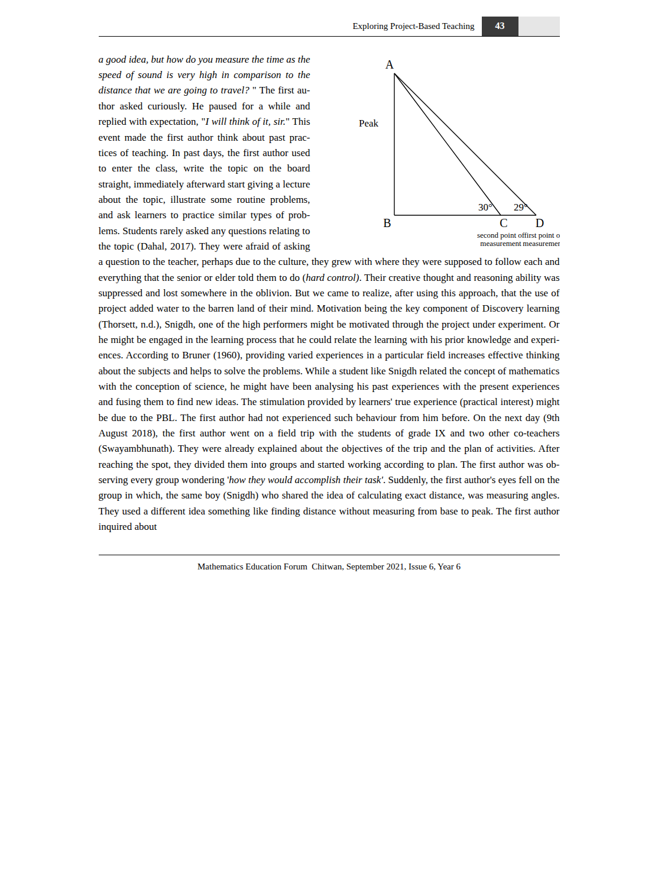Exploring Project-Based Teaching
43
A B C D Peak 30° 29° second point of measurement first point of measurement
a good idea, but how do you measure the time as the speed of sound is very high in comparison to the distance that we are going to travel? " The first author asked curiously. He paused for a while and replied with expectation, "I will think of it, sir." This event made the first author think about past practices of teaching. In past days, the first author used to enter the class, write the topic on the board straight, immediately afterward start giving a lecture about the topic, illustrate some routine problems, and ask learners to practice similar types of problems. Students rarely asked any questions relating to the topic (Dahal, 2017). They were afraid of asking a question to the teacher, perhaps due to the culture, they grew with where they were supposed to follow each and everything that the senior or elder told them to do (hard control). Their creative thought and reasoning ability was suppressed and lost somewhere in the oblivion. But we came to realize, after using this approach, that the use of project added water to the barren land of their mind. Motivation being the key component of Discovery learning (Thorsett, n.d.), Snigdh, one of the high performers might be motivated through the project under experiment. Or he might be engaged in the learning process that he could relate the learning with his prior knowledge and experiences. According to Bruner (1960), providing varied experiences in a particular field increases effective thinking about the subjects and helps to solve the problems. While a student like Snigdh related the concept of mathematics with the conception of science, he might have been analysing his past experiences with the present experiences and fusing them to find new ideas. The stimulation provided by learners' true experience (practical interest) might be due to the PBL. The first author had not experienced such behaviour from him before. On the next day (9th August 2018), the first author went on a field trip with the students of grade IX and two other co-teachers (Swayambhunath). They were already explained about the objectives of the trip and the plan of activities. After reaching the spot, they divided them into groups and started working according to plan. The first author was observing every group wondering 'how they would accomplish their task'. Suddenly, the first author's eyes fell on the group in which, the same boy (Snigdh) who shared the idea of calculating exact distance, was measuring angles. They used a different idea something like finding distance without measuring from base to peak. The first author inquired about
Mathematics Education Forum Chitwan, September 2021, Issue 6, Year 6